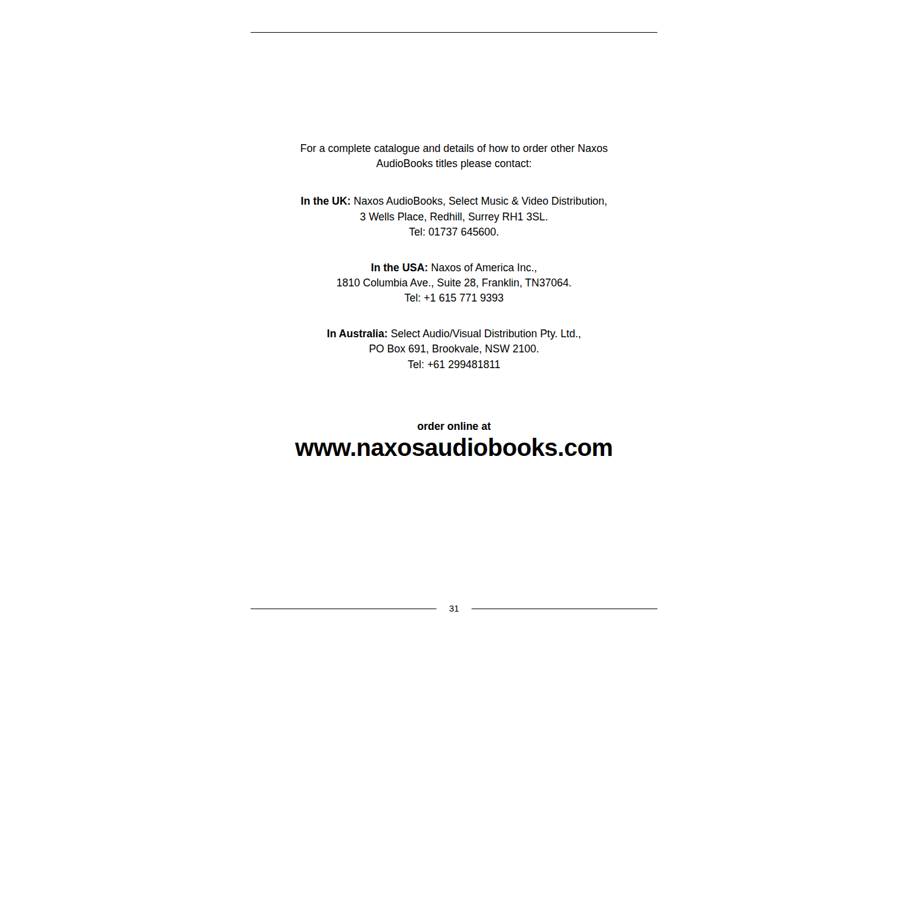For a complete catalogue and details of how to order other Naxos AudioBooks titles please contact:
In the UK: Naxos AudioBooks, Select Music & Video Distribution,
3 Wells Place, Redhill, Surrey RH1 3SL.
Tel: 01737 645600.
In the USA: Naxos of America Inc.,
1810 Columbia Ave., Suite 28, Franklin, TN37064.
Tel: +1 615 771 9393
In Australia: Select Audio/Visual Distribution Pty. Ltd.,
PO Box 691, Brookvale, NSW 2100.
Tel: +61 299481811
order online at
www.naxosaudiobooks.com
31